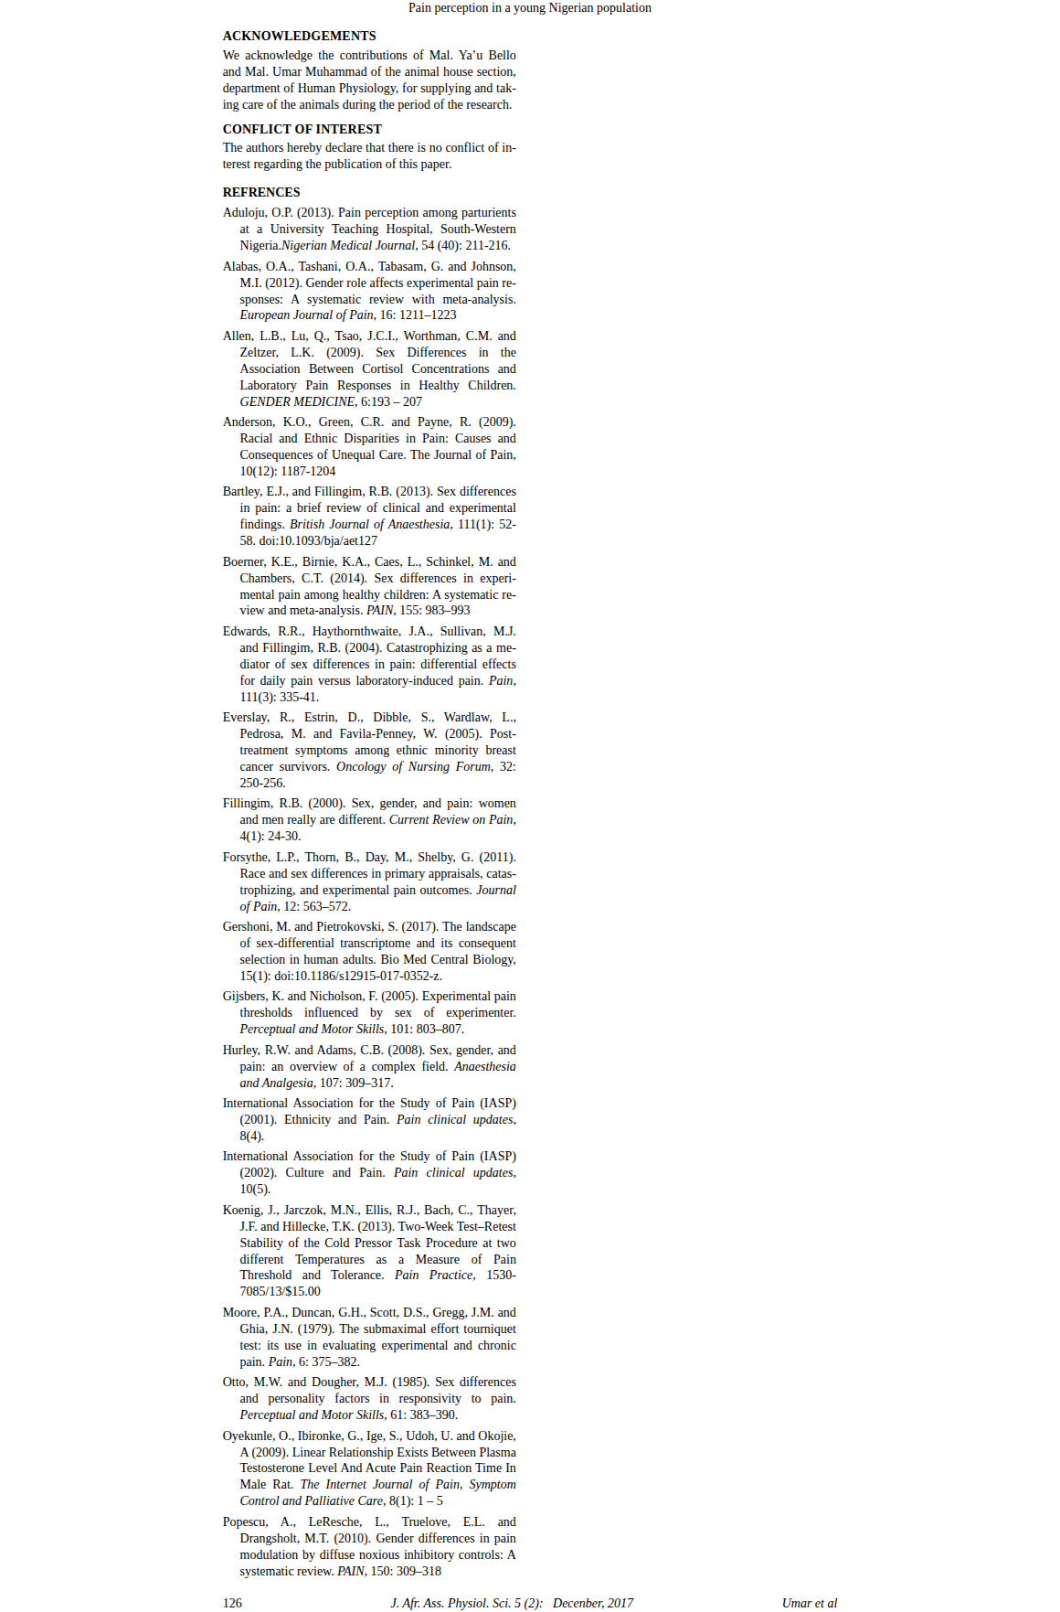Pain perception in a young Nigerian population
Acknowledgements
We acknowledge the contributions of Mal. Ya’u Bello and Mal. Umar Muhammad of the animal house section, department of Human Physiology, for supplying and taking care of the animals during the period of the research.
Conflict of Interest
The authors hereby declare that there is no conflict of interest regarding the publication of this paper.
Refrences
Aduloju, O.P. (2013). Pain perception among parturients at a University Teaching Hospital, South-Western Nigeria.Nigerian Medical Journal, 54 (40): 211-216.
Alabas, O.A., Tashani, O.A., Tabasam, G. and Johnson, M.I. (2012). Gender role affects experimental pain responses: A systematic review with meta-analysis. European Journal of Pain, 16: 1211–1223
Allen, L.B., Lu, Q., Tsao, J.C.I., Worthman, C.M. and Zeltzer, L.K. (2009). Sex Differences in the Association Between Cortisol Concentrations and Laboratory Pain Responses in Healthy Children. GENDER MEDICINE, 6:193 – 207
Anderson, K.O., Green, C.R. and Payne, R. (2009). Racial and Ethnic Disparities in Pain: Causes and Consequences of Unequal Care. The Journal of Pain, 10(12): 1187-1204
Bartley, E.J., and Fillingim, R.B. (2013). Sex differences in pain: a brief review of clinical and experimental findings. British Journal of Anaesthesia, 111(1): 52-58. doi:10.1093/bja/aet127
Boerner, K.E., Birnie, K.A., Caes, L., Schinkel, M. and Chambers, C.T. (2014). Sex differences in experimental pain among healthy children: A systematic review and meta-analysis. PAIN, 155: 983–993
Edwards, R.R., Haythornthwaite, J.A., Sullivan, M.J. and Fillingim, R.B. (2004). Catastrophizing as a mediator of sex differences in pain: differential effects for daily pain versus laboratory-induced pain. Pain, 111(3): 335-41.
Everslay, R., Estrin, D., Dibble, S., Wardlaw, L., Pedrosa, M. and Favila-Penney, W. (2005). Post-treatment symptoms among ethnic minority breast cancer survivors. Oncology of Nursing Forum, 32: 250-256.
Fillingim, R.B. (2000). Sex, gender, and pain: women and men really are different. Current Review on Pain, 4(1): 24-30.
Forsythe, L.P., Thorn, B., Day, M., Shelby, G. (2011). Race and sex differences in primary appraisals, catastrophizing, and experimental pain outcomes. Journal of Pain, 12: 563–572.
Gershoni, M. and Pietrokovski, S. (2017). The landscape of sex-differential transcriptome and its consequent selection in human adults. Bio Med Central Biology, 15(1): doi:10.1186/s12915-017-0352-z.
Gijsbers, K. and Nicholson, F. (2005). Experimental pain thresholds influenced by sex of experimenter. Perceptual and Motor Skills, 101: 803–807.
Hurley, R.W. and Adams, C.B. (2008). Sex, gender, and pain: an overview of a complex field. Anaesthesia and Analgesia, 107: 309–317.
International Association for the Study of Pain (IASP) (2001). Ethnicity and Pain. Pain clinical updates, 8(4).
International Association for the Study of Pain (IASP) (2002). Culture and Pain. Pain clinical updates, 10(5).
Koenig, J., Jarczok, M.N., Ellis, R.J., Bach, C., Thayer, J.F. and Hillecke, T.K. (2013). Two-Week Test–Retest Stability of the Cold Pressor Task Procedure at two different Temperatures as a Measure of Pain Threshold and Tolerance. Pain Practice, 1530-7085/13/$15.00
Moore, P.A., Duncan, G.H., Scott, D.S., Gregg, J.M. and Ghia, J.N. (1979). The submaximal effort tourniquet test: its use in evaluating experimental and chronic pain. Pain, 6: 375–382.
Otto, M.W. and Dougher, M.J. (1985). Sex differences and personality factors in responsivity to pain. Perceptual and Motor Skills, 61: 383–390.
Oyekunle, O., Ibironke, G., Ige, S., Udoh, U. and Okojie, A (2009). Linear Relationship Exists Between Plasma Testosterone Level And Acute Pain Reaction Time In Male Rat. The Internet Journal of Pain, Symptom Control and Palliative Care, 8(1): 1 – 5
Popescu, A., LeResche, L., Truelove, E.L. and Drangsholt, M.T. (2010). Gender differences in pain modulation by diffuse noxious inhibitory controls: A systematic review. PAIN, 150: 309–318
126
J. Afr. Ass. Physiol. Sci. 5 (2): Decenber, 2017
Umar et al